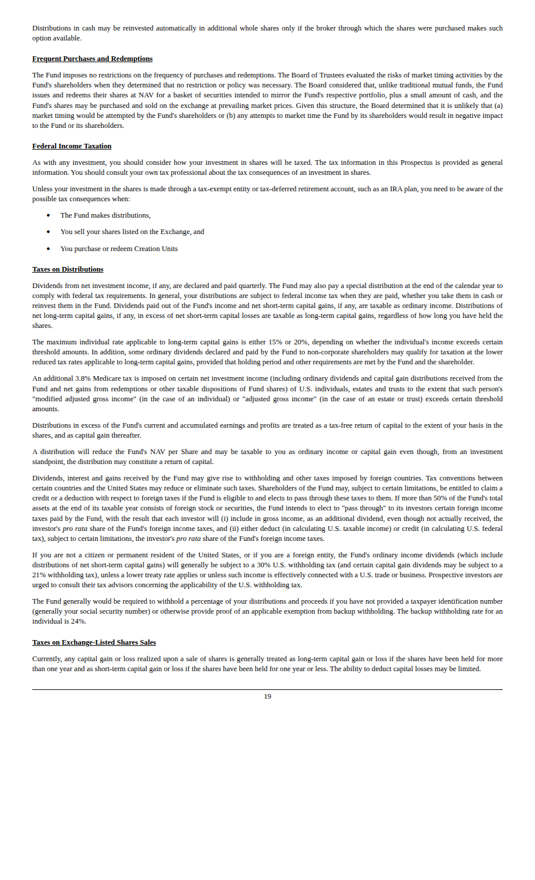Distributions in cash may be reinvested automatically in additional whole shares only if the broker through which the shares were purchased makes such option available.
Frequent Purchases and Redemptions
The Fund imposes no restrictions on the frequency of purchases and redemptions. The Board of Trustees evaluated the risks of market timing activities by the Fund's shareholders when they determined that no restriction or policy was necessary. The Board considered that, unlike traditional mutual funds, the Fund issues and redeems their shares at NAV for a basket of securities intended to mirror the Fund's respective portfolio, plus a small amount of cash, and the Fund's shares may be purchased and sold on the exchange at prevailing market prices. Given this structure, the Board determined that it is unlikely that (a) market timing would be attempted by the Fund's shareholders or (b) any attempts to market time the Fund by its shareholders would result in negative impact to the Fund or its shareholders.
Federal Income Taxation
As with any investment, you should consider how your investment in shares will be taxed. The tax information in this Prospectus is provided as general information. You should consult your own tax professional about the tax consequences of an investment in shares.
Unless your investment in the shares is made through a tax-exempt entity or tax-deferred retirement account, such as an IRA plan, you need to be aware of the possible tax consequences when:
The Fund makes distributions,
You sell your shares listed on the Exchange, and
You purchase or redeem Creation Units
Taxes on Distributions
Dividends from net investment income, if any, are declared and paid quarterly. The Fund may also pay a special distribution at the end of the calendar year to comply with federal tax requirements. In general, your distributions are subject to federal income tax when they are paid, whether you take them in cash or reinvest them in the Fund. Dividends paid out of the Fund's income and net short-term capital gains, if any, are taxable as ordinary income. Distributions of net long-term capital gains, if any, in excess of net short-term capital losses are taxable as long-term capital gains, regardless of how long you have held the shares.
The maximum individual rate applicable to long-term capital gains is either 15% or 20%, depending on whether the individual's income exceeds certain threshold amounts. In addition, some ordinary dividends declared and paid by the Fund to non-corporate shareholders may qualify for taxation at the lower reduced tax rates applicable to long-term capital gains, provided that holding period and other requirements are met by the Fund and the shareholder.
An additional 3.8% Medicare tax is imposed on certain net investment income (including ordinary dividends and capital gain distributions received from the Fund and net gains from redemptions or other taxable dispositions of Fund shares) of U.S. individuals, estates and trusts to the extent that such person's "modified adjusted gross income" (in the case of an individual) or "adjusted gross income" (in the case of an estate or trust) exceeds certain threshold amounts.
Distributions in excess of the Fund's current and accumulated earnings and profits are treated as a tax-free return of capital to the extent of your basis in the shares, and as capital gain thereafter.
A distribution will reduce the Fund's NAV per Share and may be taxable to you as ordinary income or capital gain even though, from an investment standpoint, the distribution may constitute a return of capital.
Dividends, interest and gains received by the Fund may give rise to withholding and other taxes imposed by foreign countries. Tax conventions between certain countries and the United States may reduce or eliminate such taxes. Shareholders of the Fund may, subject to certain limitations, be entitled to claim a credit or a deduction with respect to foreign taxes if the Fund is eligible to and elects to pass through these taxes to them. If more than 50% of the Fund's total assets at the end of its taxable year consists of foreign stock or securities, the Fund intends to elect to "pass through" to its investors certain foreign income taxes paid by the Fund, with the result that each investor will (i) include in gross income, as an additional dividend, even though not actually received, the investor's pro rata share of the Fund's foreign income taxes, and (ii) either deduct (in calculating U.S. taxable income) or credit (in calculating U.S. federal tax), subject to certain limitations, the investor's pro rata share of the Fund's foreign income taxes.
If you are not a citizen or permanent resident of the United States, or if you are a foreign entity, the Fund's ordinary income dividends (which include distributions of net short-term capital gains) will generally be subject to a 30% U.S. withholding tax (and certain capital gain dividends may be subject to a 21% withholding tax), unless a lower treaty rate applies or unless such income is effectively connected with a U.S. trade or business. Prospective investors are urged to consult their tax advisors concerning the applicability of the U.S. withholding tax.
The Fund generally would be required to withhold a percentage of your distributions and proceeds if you have not provided a taxpayer identification number (generally your social security number) or otherwise provide proof of an applicable exemption from backup withholding. The backup withholding rate for an individual is 24%.
Taxes on Exchange-Listed Shares Sales
Currently, any capital gain or loss realized upon a sale of shares is generally treated as long-term capital gain or loss if the shares have been held for more than one year and as short-term capital gain or loss if the shares have been held for one year or less. The ability to deduct capital losses may be limited.
19